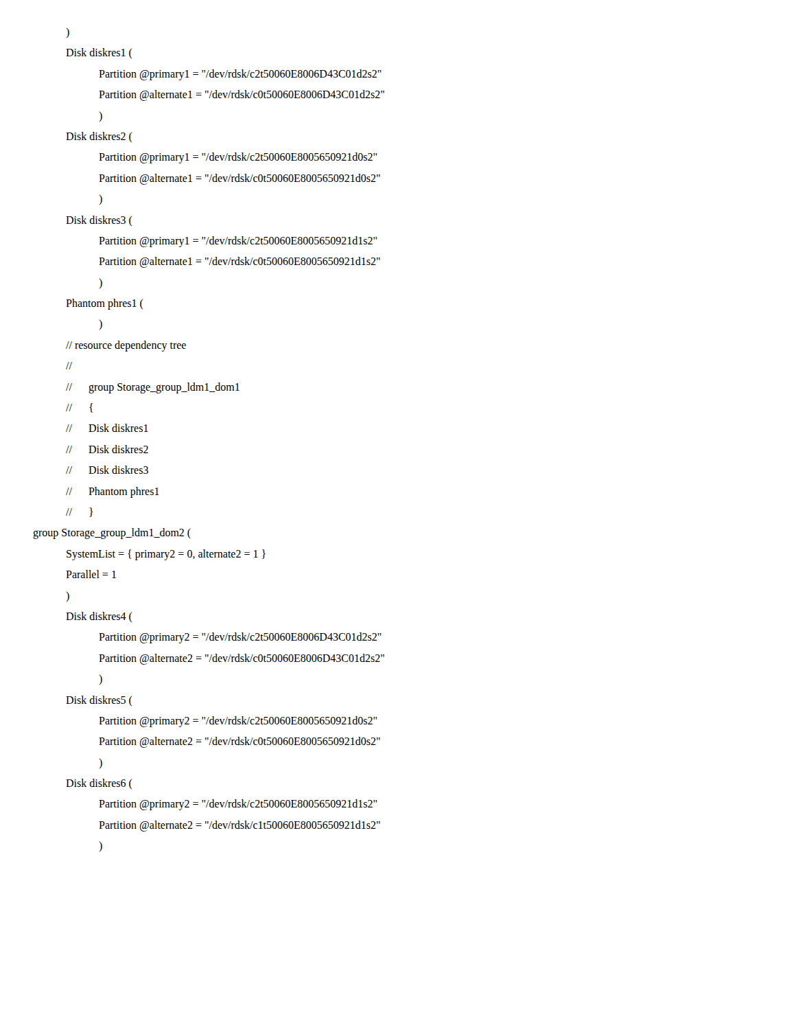)
Disk diskres1 (
Partition @primary1 = "/dev/rdsk/c2t50060E8006D43C01d2s2"
Partition @alternate1 = "/dev/rdsk/c0t50060E8006D43C01d2s2"
)
Disk diskres2 (
Partition @primary1 = "/dev/rdsk/c2t50060E8005650921d0s2"
Partition @alternate1 = "/dev/rdsk/c0t50060E8005650921d0s2"
)
Disk diskres3 (
Partition @primary1 = "/dev/rdsk/c2t50060E8005650921d1s2"
Partition @alternate1 = "/dev/rdsk/c0t50060E8005650921d1s2"
)
Phantom phres1 (
)
// resource dependency tree
//
//      group Storage_group_ldm1_dom1
//      {
//      Disk diskres1
//      Disk diskres2
//      Disk diskres3
//      Phantom phres1
//      }
group Storage_group_ldm1_dom2 (
SystemList = { primary2 = 0, alternate2 = 1 }
Parallel = 1
)
Disk diskres4 (
Partition @primary2 = "/dev/rdsk/c2t50060E8006D43C01d2s2"
Partition @alternate2 = "/dev/rdsk/c0t50060E8006D43C01d2s2"
)
Disk diskres5 (
Partition @primary2 = "/dev/rdsk/c2t50060E8005650921d0s2"
Partition @alternate2 = "/dev/rdsk/c0t50060E8005650921d0s2"
)
Disk diskres6 (
Partition @primary2 = "/dev/rdsk/c2t50060E8005650921d1s2"
Partition @alternate2 = "/dev/rdsk/c1t50060E8005650921d1s2"
)